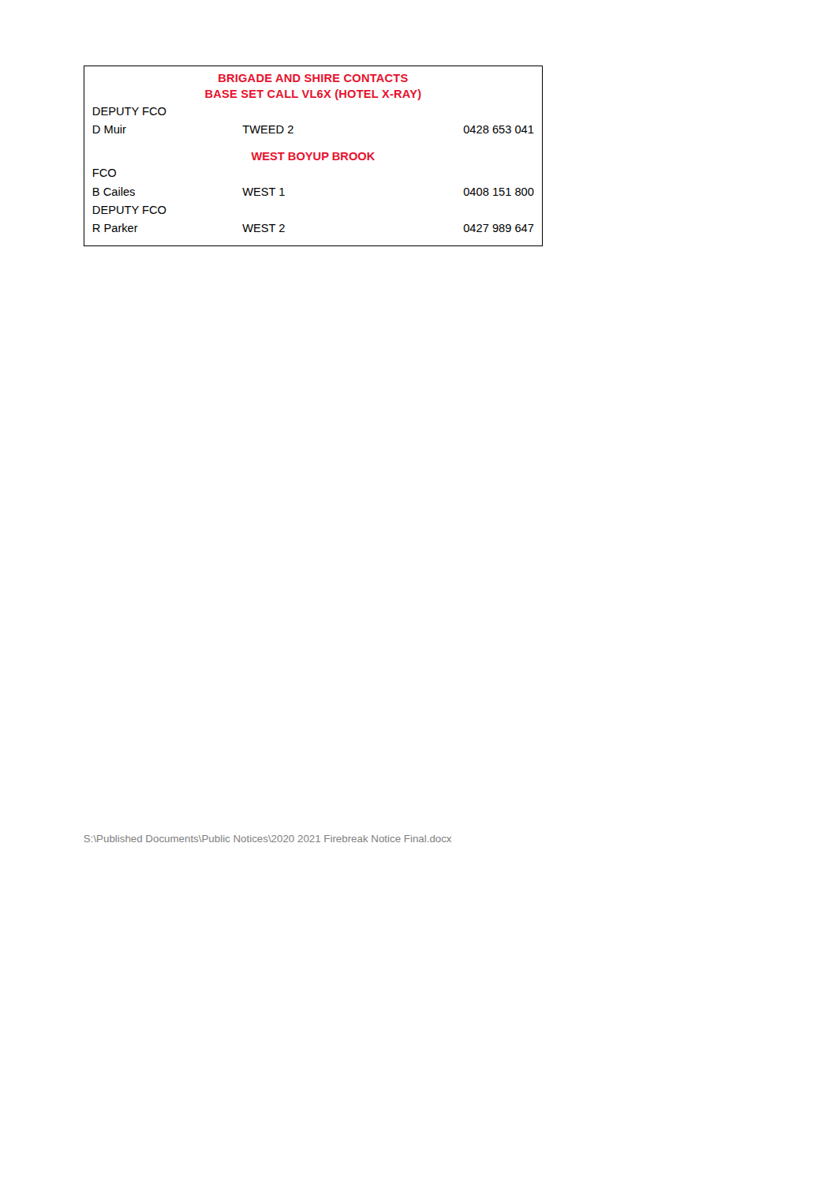BRIGADE AND SHIRE CONTACTS
BASE SET CALL VL6X (HOTEL X-RAY)
| DEPUTY FCO | | |
| D Muir | TWEED 2 | 0428 653 041 |
WEST BOYUP BROOK
| FCO | | |
| B Cailes | WEST 1 | 0408 151 800 |
| DEPUTY FCO | | |
| R Parker | WEST 2 | 0427 989 647 |
S:\Published Documents\Public Notices\2020 2021 Firebreak Notice Final.docx